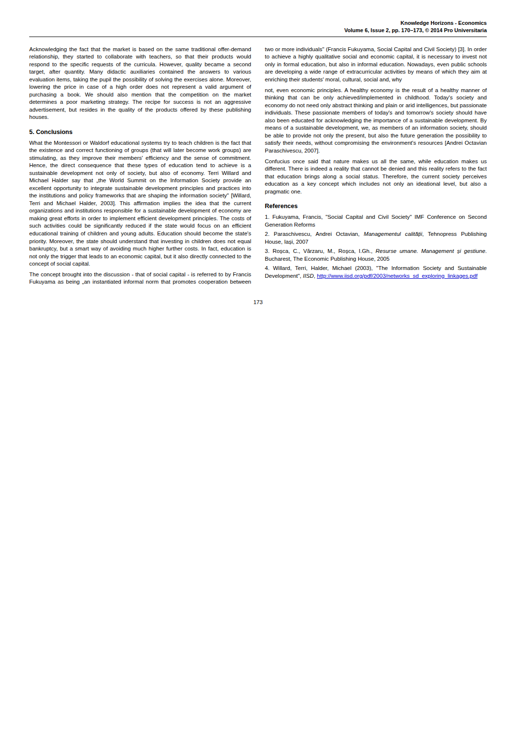Knowledge Horizons - Economics
Volume 6, Issue 2, pp. 170–173, © 2014 Pro Universitaria
Acknowledging the fact that the market is based on the same traditional offer-demand relationship, they started to collaborate with teachers, so that their products would respond to the specific requests of the curricula. However, quality became a second target, after quantity. Many didactic auxiliaries contained the answers to various evaluation items, taking the pupil the possibility of solving the exercises alone. Moreover, lowering the price in case of a high order does not represent a valid argument of purchasing a book. We should also mention that the competition on the market determines a poor marketing strategy. The recipe for success is not an aggressive advertisement, but resides in the quality of the products offered by these publishing houses.
5. Conclusions
What the Montessori or Waldorf educational systems try to teach children is the fact that the existence and correct functioning of groups (that will later become work groups) are stimulating, as they improve their members' efficiency and the sense of commitment. Hence, the direct consequence that these types of education tend to achieve is a sustainable development not only of society, but also of economy. Terri Willard and Michael Halder say that „the World Summit on the Information Society provide an excellent opportunity to integrate sustainable development principles and practices into the institutions and policy frameworks that are shaping the information society" [Willard, Terri and Michael Halder, 2003]. This affirmation implies the idea that the current organizations and institutions responsible for a sustainable development of economy are making great efforts in order to implement efficient development principles. The costs of such activities could be significantly reduced if the state would focus on an efficient educational training of children and young adults. Education should become the state's priority. Moreover, the state should understand that investing in children does not equal bankruptcy, but a smart way of avoiding much higher further costs. In fact, education is not only the trigger that leads to an economic capital, but it also directly connected to the concept of social capital.
The concept brought into the discussion - that of social capital - is referred to by Francis Fukuyama as being „an instantiated informal norm that promotes cooperation between two or more individuals" (Francis Fukuyama, Social Capital and Civil Society) [3]. In order to achieve a highly qualitative social and economic capital, it is necessary to invest not only in formal education, but also in informal education. Nowadays, even public schools are developing a wide range of extracurricular activities by means of which they aim at enriching their students' moral, cultural, social and, why
not, even economic principles. A healthy economy is the result of a healthy manner of thinking that can be only achieved/implemented in childhood. Today's society and economy do not need only abstract thinking and plain or arid intelligences, but passionate individuals. These passionate members of today's and tomorrow's society should have also been educated for acknowledging the importance of a sustainable development. By means of a sustainable development, we, as members of an information society, should be able to provide not only the present, but also the future generation the possibility to satisfy their needs, without compromising the environment's resources [Andrei Octavian Paraschivescu, 2007].
Confucius once said that nature makes us all the same, while education makes us different. There is indeed a reality that cannot be denied and this reality refers to the fact that education brings along a social status. Therefore, the current society perceives education as a key concept which includes not only an ideational level, but also a pragmatic one.
References
1. Fukuyama, Francis, "Social Capital and Civil Society" IMF Conference on Second Generation Reforms
2. Paraschivescu, Andrei Octavian, Managementul calității, Tehnopress Publishing House, Iași, 2007
3. Roșca, C., Vărzaru, M., Roșca, I.Gh., Resurse umane. Management și gestiune. Bucharest, The Economic Publishing House, 2005
4. Willard, Terri, Halder, Michael (2003), "The Information Society and Sustainable Development", IISD, http://www.iisd.org/pdf/2003/networks_sd_exploring_linkages.pdf
173